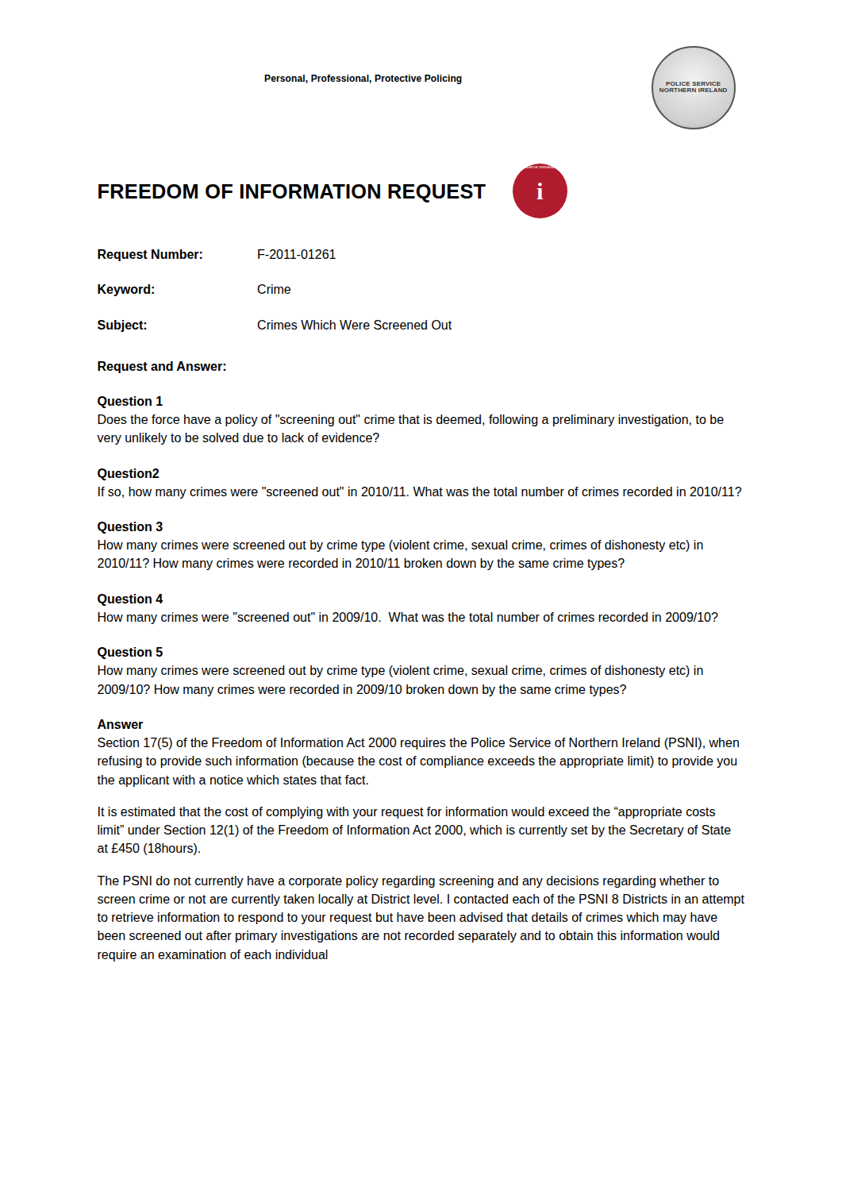Personal, Professional, Protective Policing
Police Service Northern Ireland
FREEDOM OF INFORMATION REQUEST
i
Request Number:
F-2011-01261
Keyword:
Crime
Subject:
Crimes Which Were Screened Out
Request and Answer:
Question 1
Does the force have a policy of "screening out" crime that is deemed, following a preliminary investigation, to be very unlikely to be solved due to lack of evidence?
Question2
If so, how many crimes were "screened out" in 2010/11. What was the total number of crimes recorded in 2010/11?
Question 3
How many crimes were screened out by crime type (violent crime, sexual crime, crimes of dishonesty etc) in 2010/11? How many crimes were recorded in 2010/11 broken down by the same crime types?
Question 4
How many crimes were "screened out" in 2009/10. What was the total number of crimes recorded in 2009/10?
Question 5
How many crimes were screened out by crime type (violent crime, sexual crime, crimes of dishonesty etc) in 2009/10? How many crimes were recorded in 2009/10 broken down by the same crime types?
Answer
Section 17(5) of the Freedom of Information Act 2000 requires the Police Service of Northern Ireland (PSNI), when refusing to provide such information (because the cost of compliance exceeds the appropriate limit) to provide you the applicant with a notice which states that fact.
It is estimated that the cost of complying with your request for information would exceed the “appropriate costs limit” under Section 12(1) of the Freedom of Information Act 2000, which is currently set by the Secretary of State at £450 (18hours).
The PSNI do not currently have a corporate policy regarding screening and any decisions regarding whether to screen crime or not are currently taken locally at District level. I contacted each of the PSNI 8 Districts in an attempt to retrieve information to respond to your request but have been advised that details of crimes which may have been screened out after primary investigations are not recorded separately and to obtain this information would require an examination of each individual